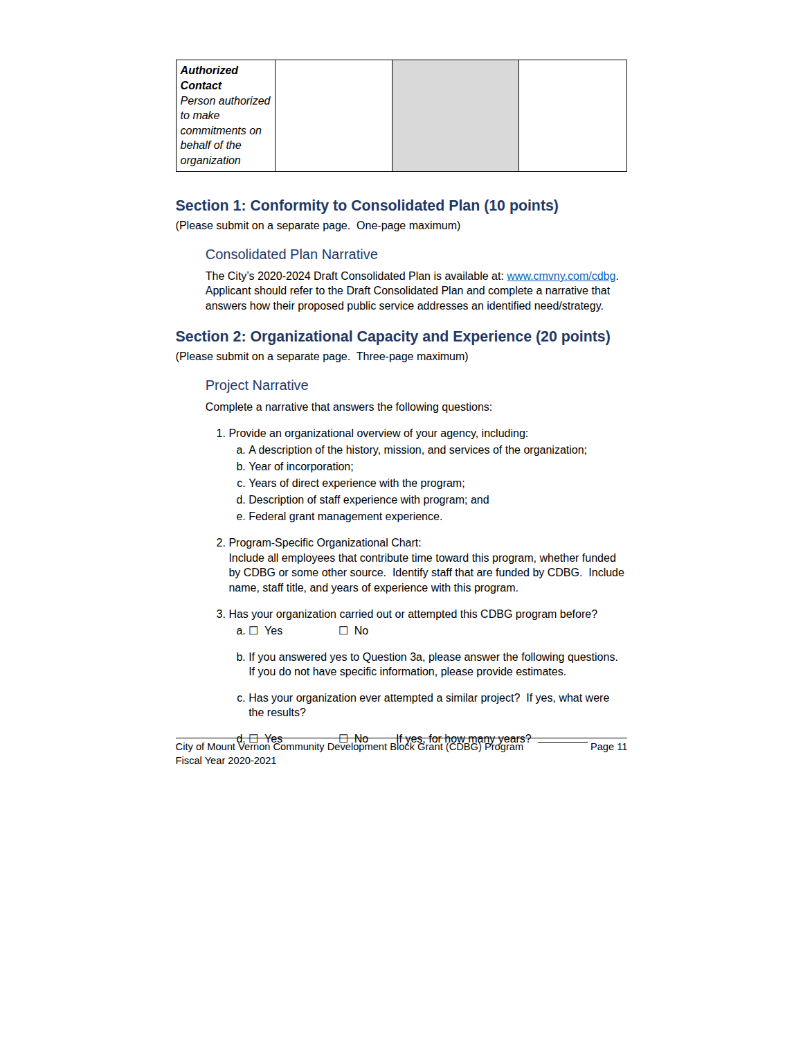| Authorized Contact Person authorized to make commitments on behalf of the organization | | | |
Section 1: Conformity to Consolidated Plan (10 points)
(Please submit on a separate page. One-page maximum)
Consolidated Plan Narrative
The City’s 2020-2024 Draft Consolidated Plan is available at: www.cmvny.com/cdbg. Applicant should refer to the Draft Consolidated Plan and complete a narrative that answers how their proposed public service addresses an identified need/strategy.
Section 2: Organizational Capacity and Experience (20 points)
(Please submit on a separate page. Three-page maximum)
Project Narrative
Complete a narrative that answers the following questions:
Provide an organizational overview of your agency, including:
A description of the history, mission, and services of the organization;
Year of incorporation;
Years of direct experience with the program;
Description of staff experience with program; and
Federal grant management experience.
Program-Specific Organizational Chart:
Include all employees that contribute time toward this program, whether funded by CDBG or some other source. Identify staff that are funded by CDBG. Include name, staff title, and years of experience with this program.
Has your organization carried out or attempted this CDBG program before?
☐ Yes☐ No
If you answered yes to Question 3a, please answer the following questions. If you do not have specific information, please provide estimates.
Has your organization ever attempted a similar project? If yes, what were the results?
☐ Yes☐ No If yes, for how many years?
City of Mount Vernon Community Development Block Grant (CDBG) Program
Fiscal Year 2020-2021
Page 11